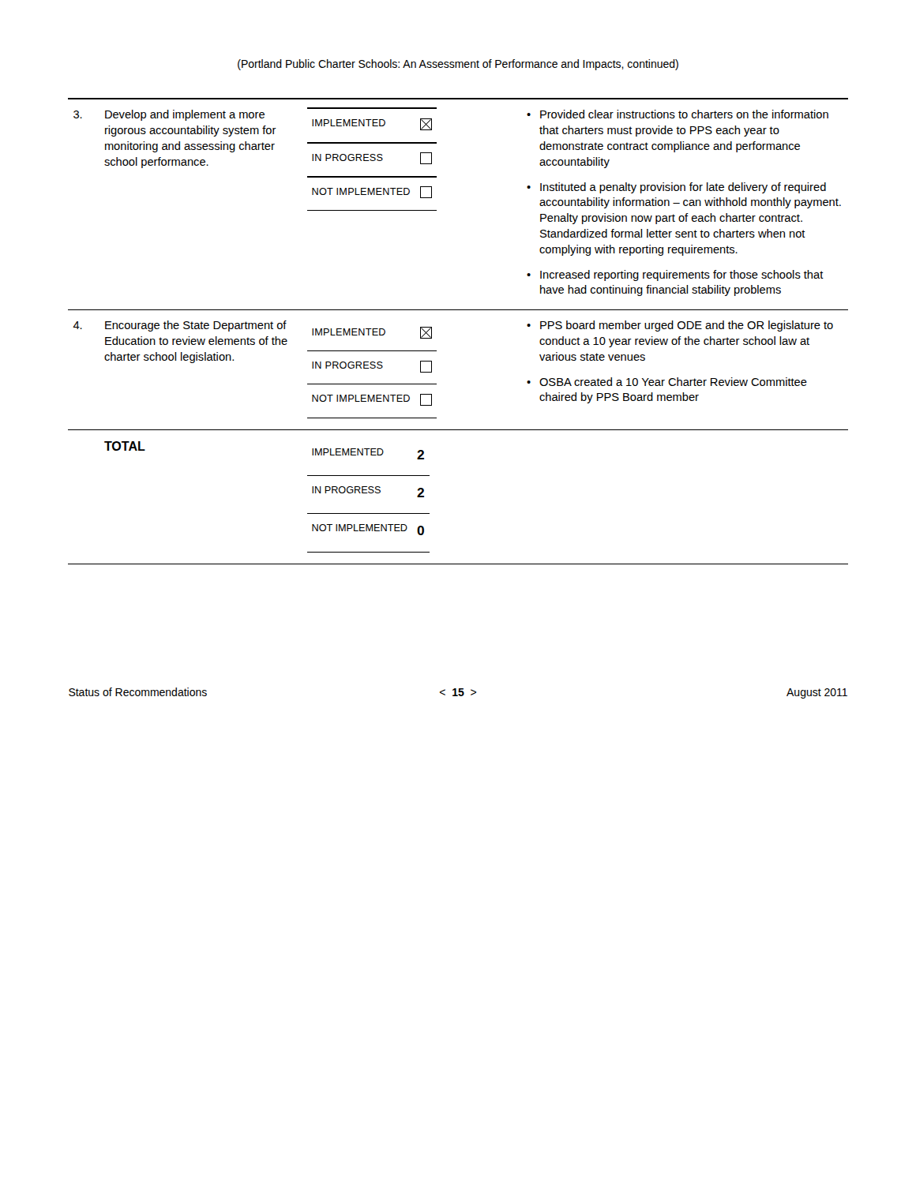(Portland Public Charter Schools: An Assessment of Performance and Impacts, continued)
| 3. | Develop and implement a more rigorous accountability system for monitoring and assessing charter school performance. | / Implemented / / / In Progress / / / Not Implemented / / | Provided clear instructions to charters on the information that charters must provide to PPS each year to demonstrate contract compliance and performance accountability Instituted a penalty provision for late delivery of required accountability information – can withhold monthly payment. Penalty provision now part of each charter contract. Standardized formal letter sent to charters when not complying with reporting requirements. Increased reporting requirements for those schools that have had continuing financial stability problems |
| 4. | Encourage the State Department of Education to review elements of the charter school legislation. | / Implemented / / / In Progress / / / Not Implemented / / | PPS board member urged ODE and the OR legislature to conduct a 10 year review of the charter school law at various state venues OSBA created a 10 Year Charter Review Committee chaired by PPS Board member |
| | TOTAL | / Implemented / 2 / / In Progress / 2 / / Not Implemented / 0 / | |
Status of Recommendations
< 15 >
August 2011